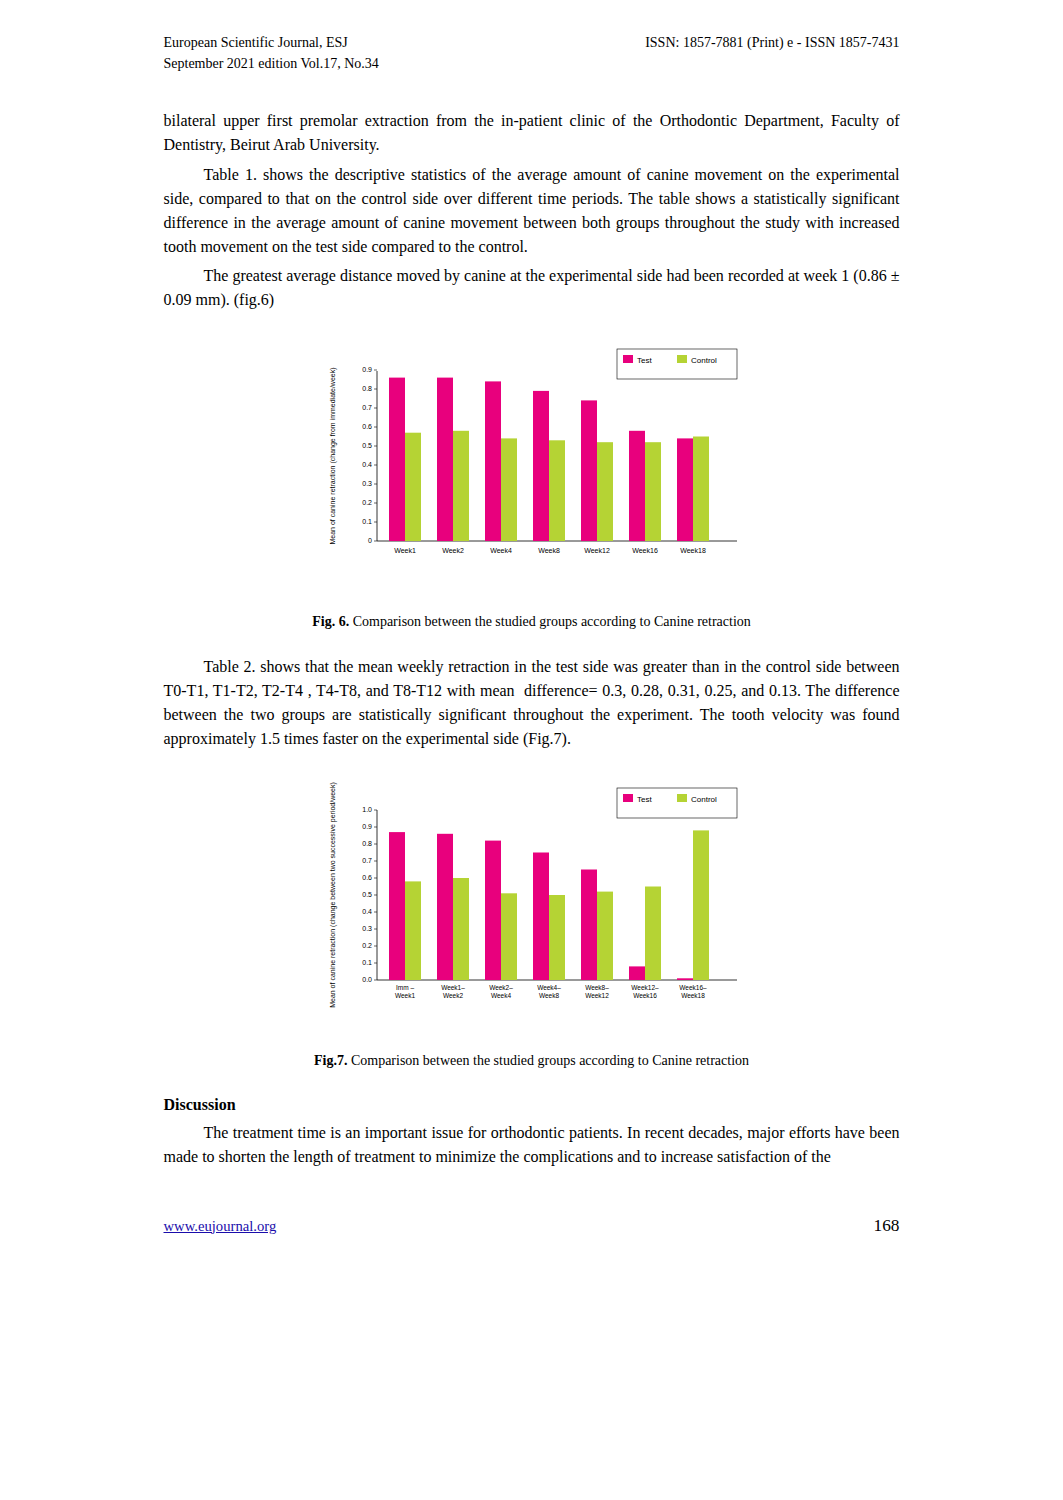European Scientific Journal, ESJ September 2021 edition Vol.17, No.34
ISSN: 1857-7881 (Print) e - ISSN 1857-7431
bilateral upper first premolar extraction from the in-patient clinic of the Orthodontic Department, Faculty of Dentistry, Beirut Arab University.
Table 1. shows the descriptive statistics of the average amount of canine movement on the experimental side, compared to that on the control side over different time periods. The table shows a statistically significant difference in the average amount of canine movement between both groups throughout the study with increased tooth movement on the test side compared to the control.
The greatest average distance moved by canine at the experimental side had been recorded at week 1 (0.86 ± 0.09 mm). (fig.6)
Test Control 0 0.1 0.2 0.3 0.4 0.5 0.6 0.7 0.8 0.9 Mean of canine retraction (change from immediate/week) Week1 Week2 Week4 Week8 Week12 Week16 Week18
Fig. 6. Comparison between the studied groups according to Canine retraction
Table 2. shows that the mean weekly retraction in the test side was greater than in the control side between T0-T1, T1-T2, T2-T4 , T4-T8, and T8-T12 with mean difference= 0.3, 0.28, 0.31, 0.25, and 0.13. The difference between the two groups are statistically significant throughout the experiment. The tooth velocity was found approximately 1.5 times faster on the experimental side (Fig.7).
Test Control 0.0 0.1 0.2 0.3 0.4 0.5 0.6 0.7 0.8 0.9 1.0 Mean of canine retraction (change between two successive period/week) Imm –Week1 Week1–Week2 Week2–Week4 Week4–Week8 Week8–Week12 Week12–Week16 Week16–Week18
Fig.7. Comparison between the studied groups according to Canine retraction
Discussion
The treatment time is an important issue for orthodontic patients. In recent decades, major efforts have been made to shorten the length of treatment to minimize the complications and to increase satisfaction of the
www.eujournal.org 168